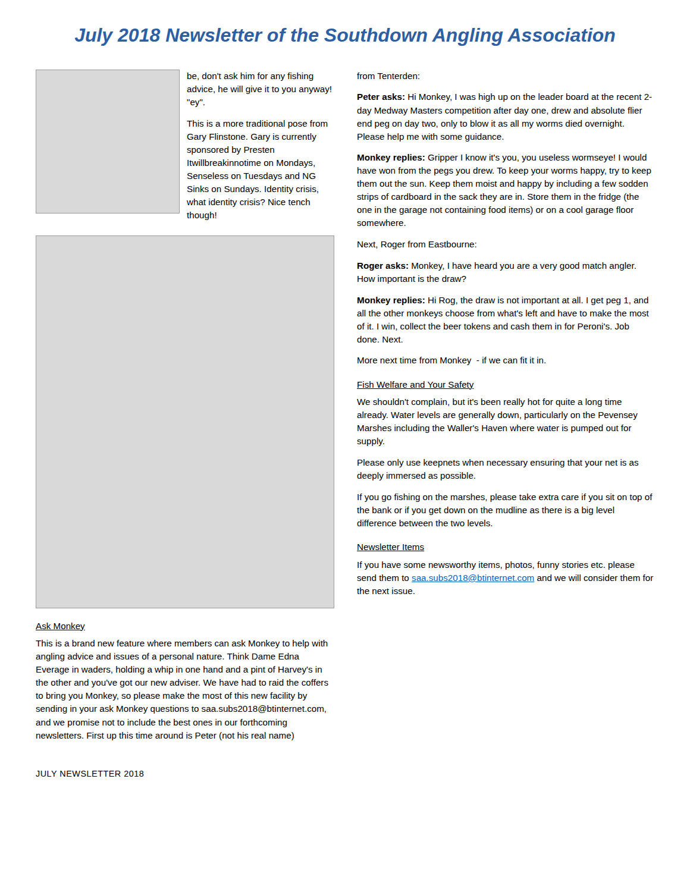July 2018 Newsletter of the Southdown Angling Association
be, don't ask him for any fishing advice, he will give it to you anyway! "ey".
This is a more traditional pose from Gary Flinstone. Gary is currently sponsored by Presten Itwillbreakinnotime on Mondays, Senseless on Tuesdays and NG Sinks on Sundays. Identity crisis, what identity crisis? Nice tench though!
Ask Monkey
This is a brand new feature where members can ask Monkey to help with angling advice and issues of a personal nature. Think Dame Edna Everage in waders, holding a whip in one hand and a pint of Harvey's in the other and you've got our new adviser. We have had to raid the coffers to bring you Monkey, so please make the most of this new facility by sending in your ask Monkey questions to saa.subs2018@btinternet.com, and we promise not to include the best ones in our forthcoming newsletters. First up this time around is Peter (not his real name)
from Tenterden:
Peter asks: Hi Monkey, I was high up on the leader board at the recent 2-day Medway Masters competition after day one, drew and absolute flier end peg on day two, only to blow it as all my worms died overnight. Please help me with some guidance.
Monkey replies: Gripper I know it's you, you useless wormseye! I would have won from the pegs you drew. To keep your worms happy, try to keep them out the sun. Keep them moist and happy by including a few sodden strips of cardboard in the sack they are in. Store them in the fridge (the one in the garage not containing food items) or on a cool garage floor somewhere.
Next, Roger from Eastbourne:
Roger asks: Monkey, I have heard you are a very good match angler. How important is the draw?
Monkey replies: Hi Rog, the draw is not important at all. I get peg 1, and all the other monkeys choose from what's left and have to make the most of it. I win, collect the beer tokens and cash them in for Peroni's. Job done. Next.
More next time from Monkey - if we can fit it in.
Fish Welfare and Your Safety
We shouldn't complain, but it's been really hot for quite a long time already. Water levels are generally down, particularly on the Pevensey Marshes including the Waller's Haven where water is pumped out for supply.
Please only use keepnets when necessary ensuring that your net is as deeply immersed as possible.
If you go fishing on the marshes, please take extra care if you sit on top of the bank or if you get down on the mudline as there is a big level difference between the two levels.
Newsletter Items
If you have some newsworthy items, photos, funny stories etc. please send them to saa.subs2018@btinternet.com and we will consider them for the next issue.
JULY NEWSLETTER 2018